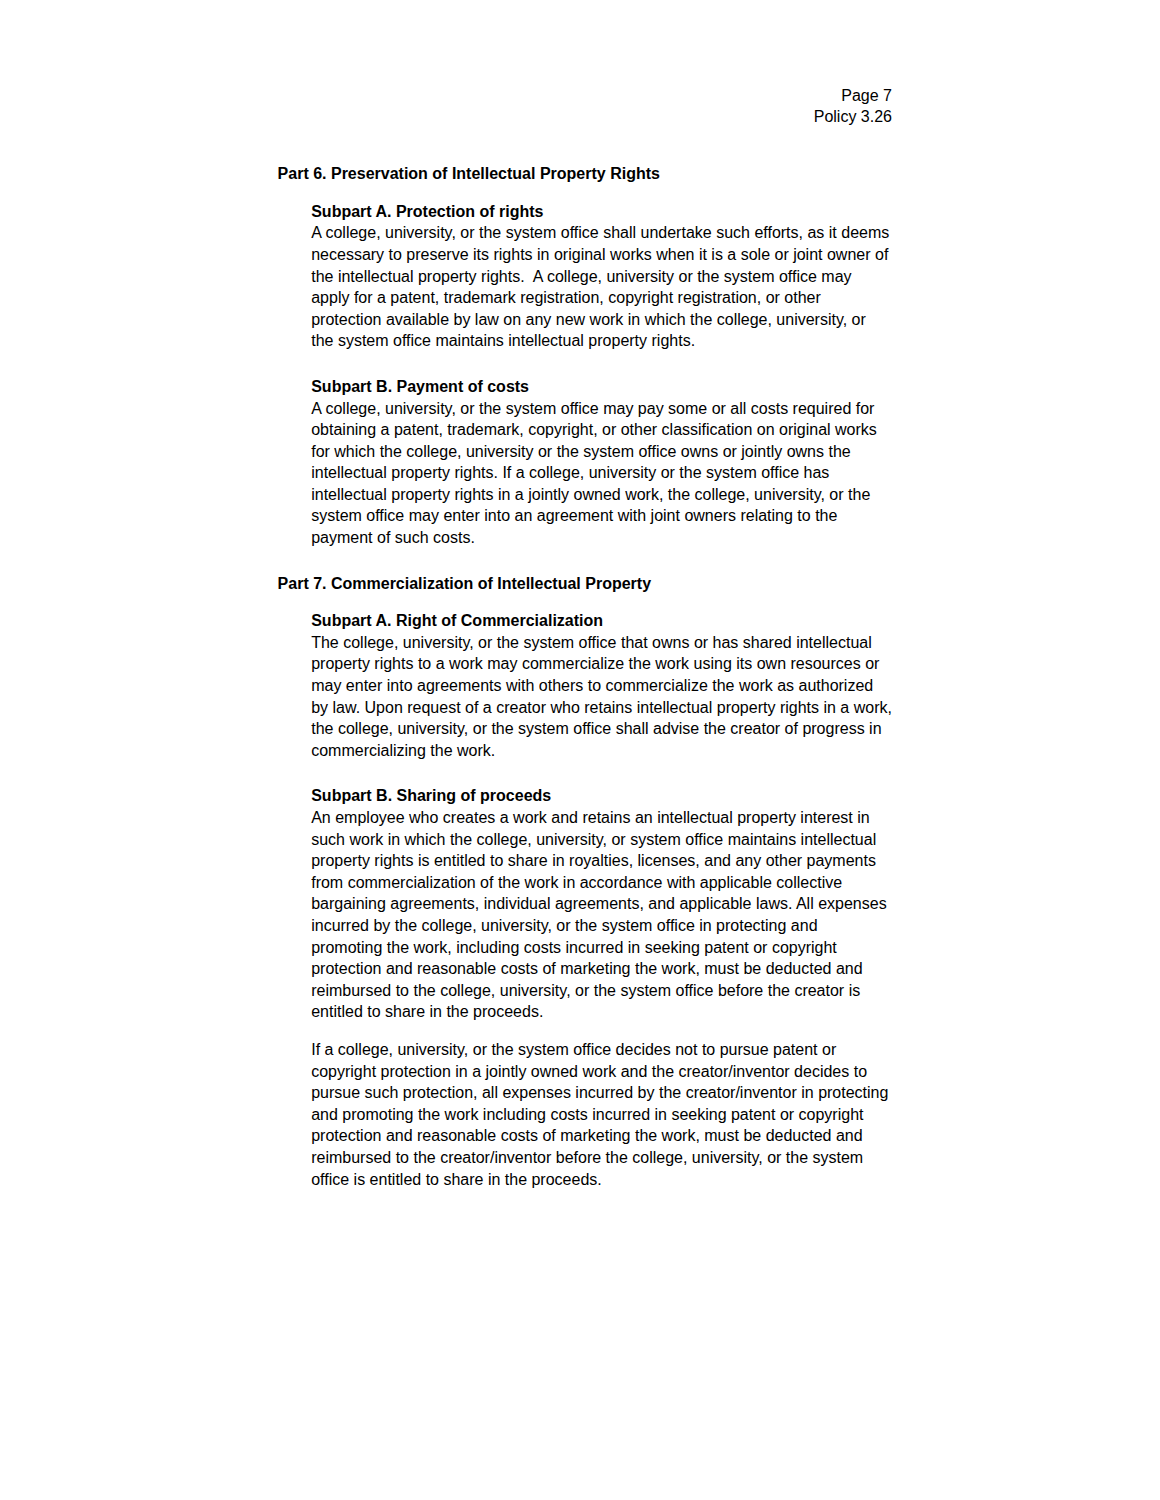Page 7
Policy 3.26
Part 6. Preservation of Intellectual Property Rights
Subpart A. Protection of rights
A college, university, or the system office shall undertake such efforts, as it deems necessary to preserve its rights in original works when it is a sole or joint owner of the intellectual property rights. A college, university or the system office may apply for a patent, trademark registration, copyright registration, or other protection available by law on any new work in which the college, university, or the system office maintains intellectual property rights.
Subpart B. Payment of costs
A college, university, or the system office may pay some or all costs required for obtaining a patent, trademark, copyright, or other classification on original works for which the college, university or the system office owns or jointly owns the intellectual property rights. If a college, university or the system office has intellectual property rights in a jointly owned work, the college, university, or the system office may enter into an agreement with joint owners relating to the payment of such costs.
Part 7. Commercialization of Intellectual Property
Subpart A. Right of Commercialization
The college, university, or the system office that owns or has shared intellectual property rights to a work may commercialize the work using its own resources or may enter into agreements with others to commercialize the work as authorized by law. Upon request of a creator who retains intellectual property rights in a work, the college, university, or the system office shall advise the creator of progress in commercializing the work.
Subpart B. Sharing of proceeds
An employee who creates a work and retains an intellectual property interest in such work in which the college, university, or system office maintains intellectual property rights is entitled to share in royalties, licenses, and any other payments from commercialization of the work in accordance with applicable collective bargaining agreements, individual agreements, and applicable laws. All expenses incurred by the college, university, or the system office in protecting and promoting the work, including costs incurred in seeking patent or copyright protection and reasonable costs of marketing the work, must be deducted and reimbursed to the college, university, or the system office before the creator is entitled to share in the proceeds.
If a college, university, or the system office decides not to pursue patent or copyright protection in a jointly owned work and the creator/inventor decides to pursue such protection, all expenses incurred by the creator/inventor in protecting and promoting the work including costs incurred in seeking patent or copyright protection and reasonable costs of marketing the work, must be deducted and reimbursed to the creator/inventor before the college, university, or the system office is entitled to share in the proceeds.